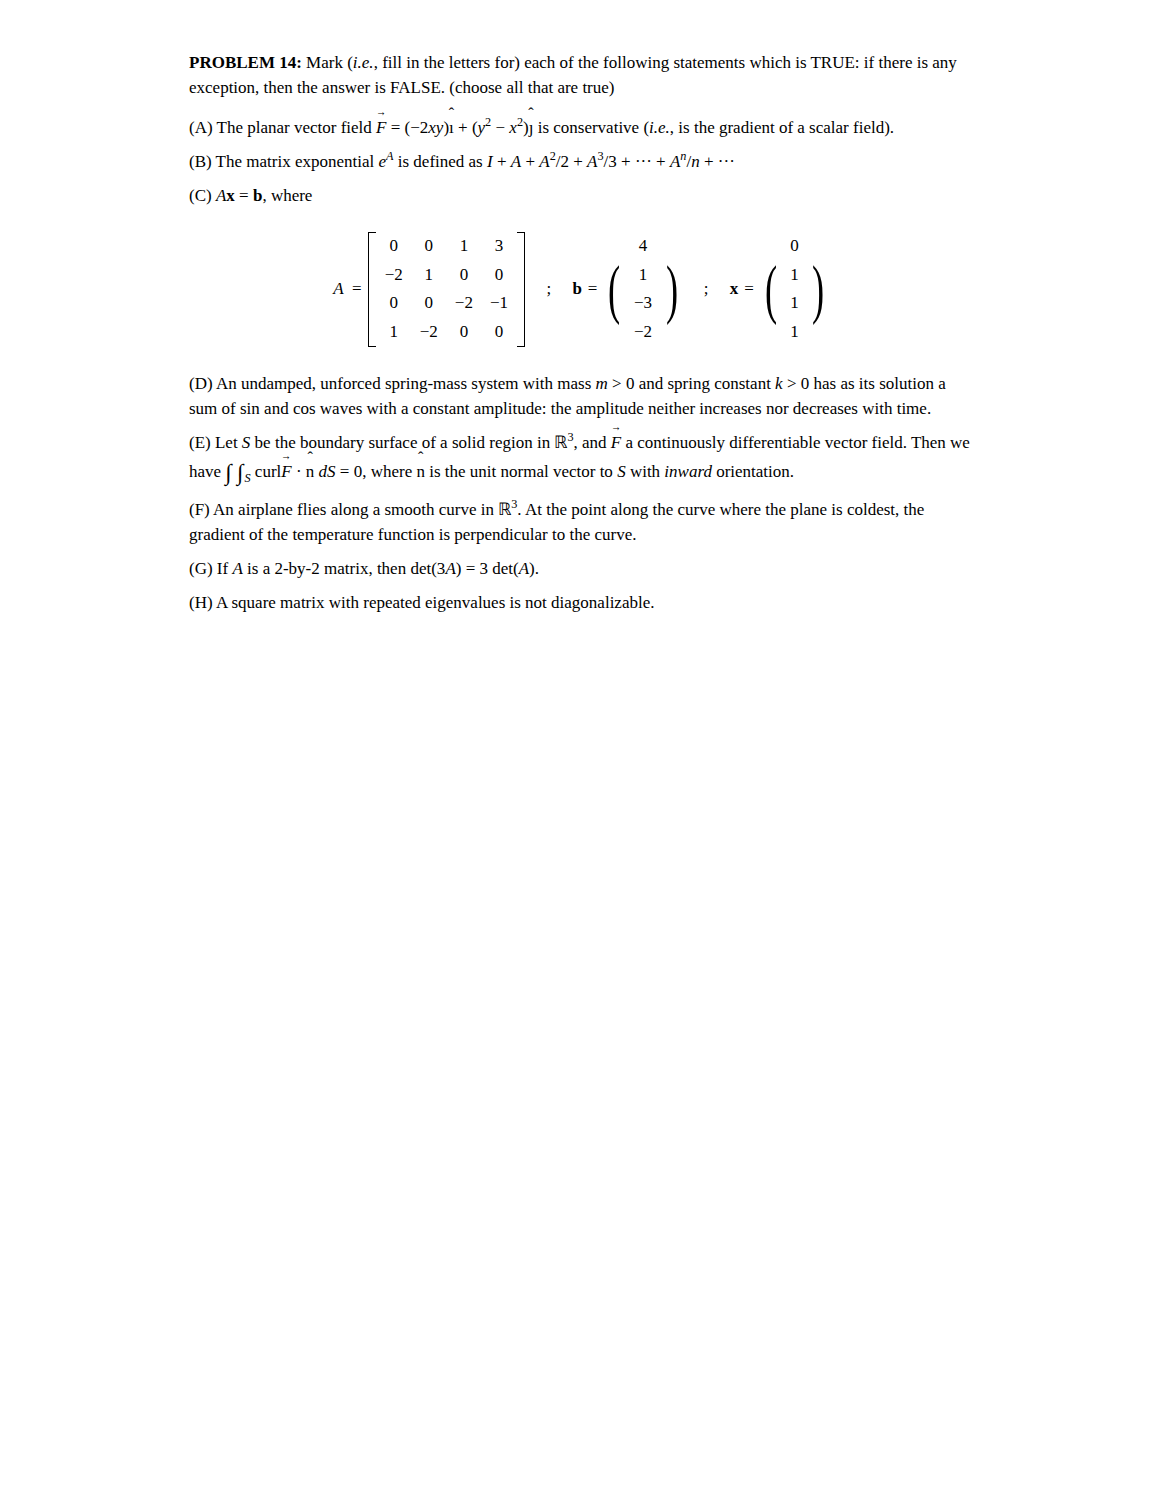PROBLEM 14: Mark (i.e., fill in the letters for) each of the following statements which is TRUE: if there is any exception, then the answer is FALSE. (choose all that are true)
(A) The planar vector field F = (−2xy)ı + (y2 − x2)ȷ is conservative (i.e., is the gradient of a scalar field).
(B) The matrix exponential eA is defined as I + A + A2/2 + A3/3 + ··· + An/n + ···
(C) Ax = b, where
A =
| 0 | 0 | 1 | 3 |
| −2 | 1 | 0 | 0 |
| 0 | 0 | −2 | −1 |
| 1 | −2 | 0 | 0 |
; b = (
| 4 |
| 1 |
| −3 |
| −2 |
) ; x = (
| 0 |
| 1 |
| 1 |
| 1 |
)
(D) An undamped, unforced spring-mass system with mass m > 0 and spring constant k > 0 has as its solution a sum of sin and cos waves with a constant amplitude: the amplitude neither increases nor decreases with time.
(E) Let S be the boundary surface of a solid region in ℝ3, and F a continuously differentiable vector field. Then we have ∫ ∫S curlF · n dS = 0, where n is the unit normal vector to S with inward orientation.
(F) An airplane flies along a smooth curve in ℝ3. At the point along the curve where the plane is coldest, the gradient of the temperature function is perpendicular to the curve.
(G) If A is a 2-by-2 matrix, then det(3A) = 3 det(A).
(H) A square matrix with repeated eigenvalues is not diagonalizable.